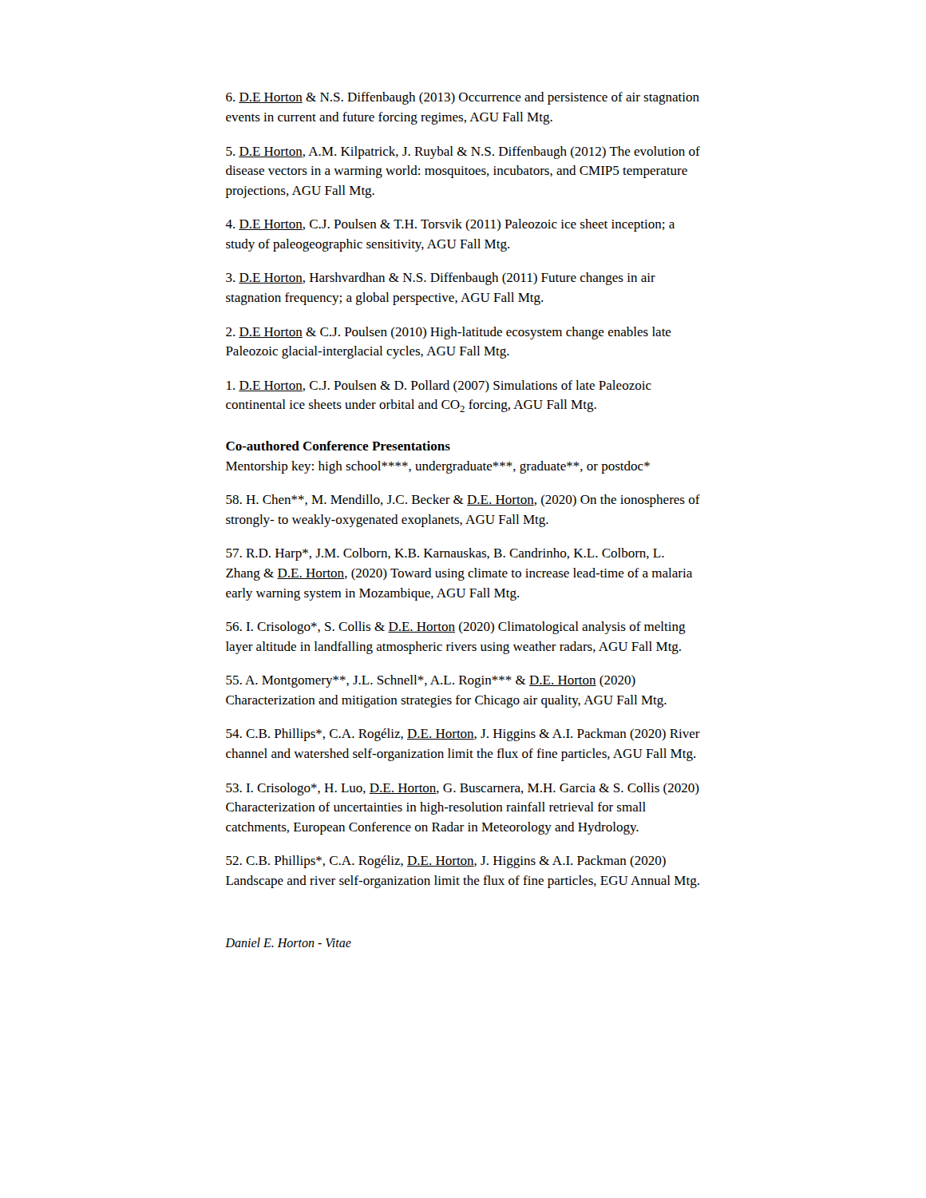6. D.E Horton & N.S. Diffenbaugh (2013) Occurrence and persistence of air stagnation events in current and future forcing regimes, AGU Fall Mtg.
5. D.E Horton, A.M. Kilpatrick, J. Ruybal & N.S. Diffenbaugh (2012) The evolution of disease vectors in a warming world: mosquitoes, incubators, and CMIP5 temperature projections, AGU Fall Mtg.
4. D.E Horton, C.J. Poulsen & T.H. Torsvik (2011) Paleozoic ice sheet inception; a study of paleogeographic sensitivity, AGU Fall Mtg.
3. D.E Horton, Harshvardhan & N.S. Diffenbaugh (2011) Future changes in air stagnation frequency; a global perspective, AGU Fall Mtg.
2. D.E Horton & C.J. Poulsen (2010) High-latitude ecosystem change enables late Paleozoic glacial-interglacial cycles, AGU Fall Mtg.
1. D.E Horton, C.J. Poulsen & D. Pollard (2007) Simulations of late Paleozoic continental ice sheets under orbital and CO2 forcing, AGU Fall Mtg.
Co-authored Conference Presentations
Mentorship key: high school****, undergraduate***, graduate**, or postdoc*
58. H. Chen**, M. Mendillo, J.C. Becker & D.E. Horton, (2020) On the ionospheres of strongly- to weakly-oxygenated exoplanets, AGU Fall Mtg.
57. R.D. Harp*, J.M. Colborn, K.B. Karnauskas, B. Candrinho, K.L. Colborn, L. Zhang & D.E. Horton, (2020) Toward using climate to increase lead-time of a malaria early warning system in Mozambique, AGU Fall Mtg.
56. I. Crisologo*, S. Collis & D.E. Horton (2020) Climatological analysis of melting layer altitude in landfalling atmospheric rivers using weather radars, AGU Fall Mtg.
55. A. Montgomery**, J.L. Schnell*, A.L. Rogin*** & D.E. Horton (2020) Characterization and mitigation strategies for Chicago air quality, AGU Fall Mtg.
54. C.B. Phillips*, C.A. Rogéliz, D.E. Horton, J. Higgins & A.I. Packman (2020) River channel and watershed self-organization limit the flux of fine particles, AGU Fall Mtg.
53. I. Crisologo*, H. Luo, D.E. Horton, G. Buscarnera, M.H. Garcia & S. Collis (2020) Characterization of uncertainties in high-resolution rainfall retrieval for small catchments, European Conference on Radar in Meteorology and Hydrology.
52. C.B. Phillips*, C.A. Rogéliz, D.E. Horton, J. Higgins & A.I. Packman (2020) Landscape and river self-organization limit the flux of fine particles, EGU Annual Mtg.
Daniel E. Horton - Vitae